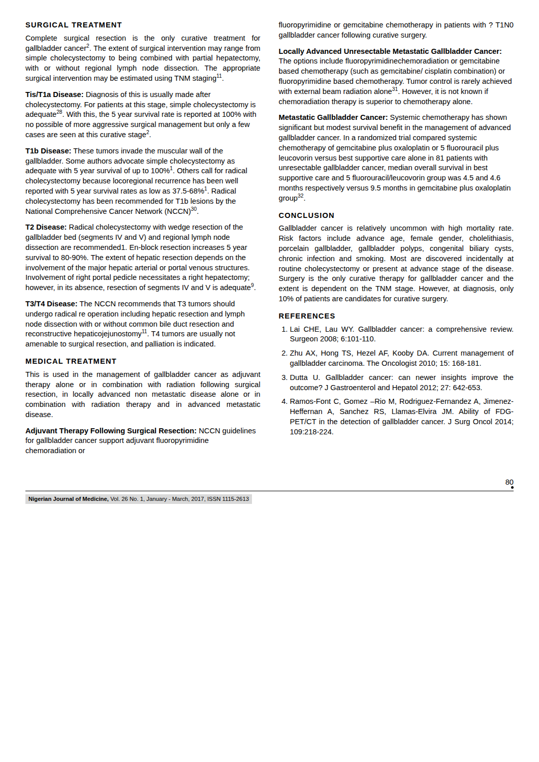Surgical Treatment
Complete surgical resection is the only curative treatment for gallbladder cancer2. The extent of surgical intervention may range from simple cholecystectomy to being combined with partial hepatectomy, with or without regional lymph node dissection. The appropriate surgical intervention may be estimated using TNM staging11.
Tis/T1a Disease:
Diagnosis of this is usually made after cholecystectomy. For patients at this stage, simple cholecystectomy is adequate28. With this, the 5 year survival rate is reported at 100% with no possible of more aggressive surgical management but only a few cases are seen at this curative stage2.
T1b Disease:
These tumors invade the muscular wall of the gallbladder. Some authors advocate simple cholecystectomy as adequate with 5 year survival of up to 100%1. Others call for radical cholecystectomy because locoregional recurrence has been well reported with 5 year survival rates as low as 37.5-68%1. Radical cholecystectomy has been recommended for T1b lesions by the National Comprehensive Cancer Network (NCCN)30.
T2 Disease:
Radical cholecystectomy with wedge resection of the gallbladder bed (segments IV and V) and regional lymph node dissection are recommended1. En-block resection increases 5 year survival to 80-90%. The extent of hepatic resection depends on the involvement of the major hepatic arterial or portal venous structures. Involvement of right portal pedicle necessitates a right hepatectomy; however, in its absence, resection of segments IV and V is adequate9.
T3/T4 Disease:
The NCCN recommends that T3 tumors should undergo radical re operation including hepatic resection and lymph node dissection with or without common bile duct resection and reconstructive hepaticojejunostomy11. T4 tumors are usually not amenable to surgical resection, and palliation is indicated.
Medical Treatment
This is used in the management of gallbladder cancer as adjuvant therapy alone or in combination with radiation following surgical resection, in locally advanced non metastatic disease alone or in combination with radiation therapy and in advanced metastatic disease.
Adjuvant Therapy Following Surgical Resection:
NCCN guidelines for gallbladder cancer support adjuvant fluoropyrimidine chemoradiation or
fluoropyrimidine or gemcitabine chemotherapy in patients with ? T1N0 gallbladder cancer following curative surgery.
Locally Advanced Unresectable Metastatic Gallbladder Cancer:
The options include fluoropyrimidinechemoradiation or gemcitabine based chemotherapy (such as gemcitabine/ cisplatin combination) or fluoropyrimidine based chemotherapy. Tumor control is rarely achieved with external beam radiation alone31. However, it is not known if chemoradiation therapy is superior to chemotherapy alone.
Metastatic Gallbladder Cancer:
Systemic chemotherapy has shown significant but modest survival benefit in the management of advanced gallbladder cancer. In a randomized trial compared systemic chemotherapy of gemcitabine plus oxaloplatin or 5 fluorouracil plus leucovorin versus best supportive care alone in 81 patients with unresectable gallbladder cancer, median overall survival in best supportive care and 5 fluorouracil/leucovorin group was 4.5 and 4.6 months respectively versus 9.5 months in gemcitabine plus oxaloplatin group32.
Conclusion
Gallbladder cancer is relatively uncommon with high mortality rate. Risk factors include advance age, female gender, cholelithiasis, porcelain gallbladder, gallbladder polyps, congenital biliary cysts, chronic infection and smoking. Most are discovered incidentally at routine cholecystectomy or present at advance stage of the disease. Surgery is the only curative therapy for gallbladder cancer and the extent is dependent on the TNM stage. However, at diagnosis, only 10% of patients are candidates for curative surgery.
References
Lai CHE, Lau WY. Gallbladder cancer: a comprehensive review. Surgeon 2008; 6:101-110.
Zhu AX, Hong TS, Hezel AF, Kooby DA. Current management of gallbladder carcinoma. The Oncologist 2010; 15: 168-181.
Dutta U. Gallbladder cancer: can newer insights improve the outcome? J Gastroenterol and Hepatol 2012; 27: 642-653.
Ramos-Font C, Gomez –Rio M, Rodriguez-Fernandez A, Jimenez-Heffernan A, Sanchez RS, Llamas-Elvira JM. Ability of FDG-PET/CT in the detection of gallbladder cancer. J Surg Oncol 2014; 109:218-224.
80
Nigerian Journal of Medicine, Vol. 26 No. 1, January - March, 2017, ISSN 1115-2613